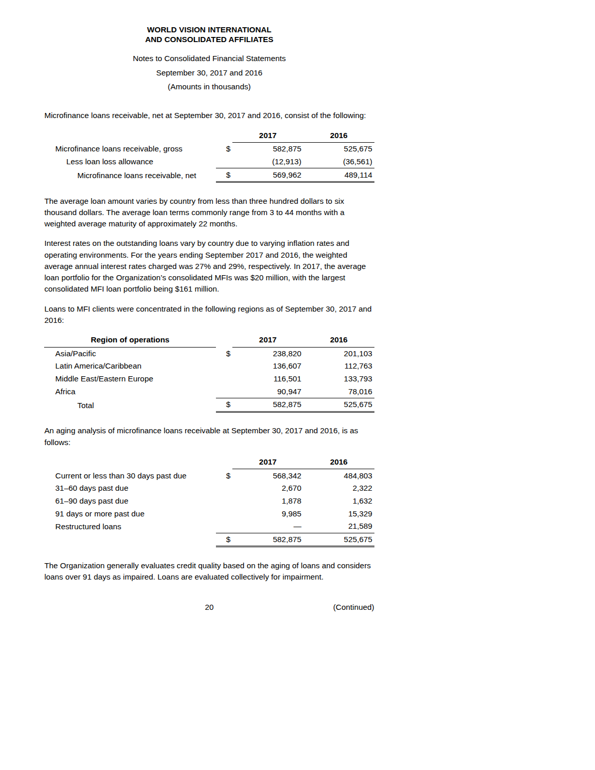WORLD VISION INTERNATIONAL
AND CONSOLIDATED AFFILIATES
Notes to Consolidated Financial Statements
September 30, 2017 and 2016
(Amounts in thousands)
Microfinance loans receivable, net at September 30, 2017 and 2016, consist of the following:
| | | 2017 | 2016 |
| --- | --- | --- | --- |
| Microfinance loans receivable, gross | $ | 582,875 | 525,675 |
| Less loan loss allowance | | (12,913) | (36,561) |
| Microfinance loans receivable, net | $ | 569,962 | 489,114 |
The average loan amount varies by country from less than three hundred dollars to six thousand dollars. The average loan terms commonly range from 3 to 44 months with a weighted average maturity of approximately 22 months.
Interest rates on the outstanding loans vary by country due to varying inflation rates and operating environments. For the years ending September 2017 and 2016, the weighted average annual interest rates charged was 27% and 29%, respectively. In 2017, the average loan portfolio for the Organization’s consolidated MFIs was $20 million, with the largest consolidated MFI loan portfolio being $161 million.
Loans to MFI clients were concentrated in the following regions as of September 30, 2017 and 2016:
| Region of operations | | 2017 | 2016 |
| --- | --- | --- | --- |
| Asia/Pacific | $ | 238,820 | 201,103 |
| Latin America/Caribbean | | 136,607 | 112,763 |
| Middle East/Eastern Europe | | 116,501 | 133,793 |
| Africa | | 90,947 | 78,016 |
| Total | $ | 582,875 | 525,675 |
An aging analysis of microfinance loans receivable at September 30, 2017 and 2016, is as follows:
| | | 2017 | 2016 |
| --- | --- | --- | --- |
| Current or less than 30 days past due | $ | 568,342 | 484,803 |
| 31–60 days past due | | 2,670 | 2,322 |
| 61–90 days past due | | 1,878 | 1,632 |
| 91 days or more past due | | 9,985 | 15,329 |
| Restructured loans | | — | 21,589 |
| | $ | 582,875 | 525,675 |
The Organization generally evaluates credit quality based on the aging of loans and considers loans over 91 days as impaired. Loans are evaluated collectively for impairment.
20
(Continued)